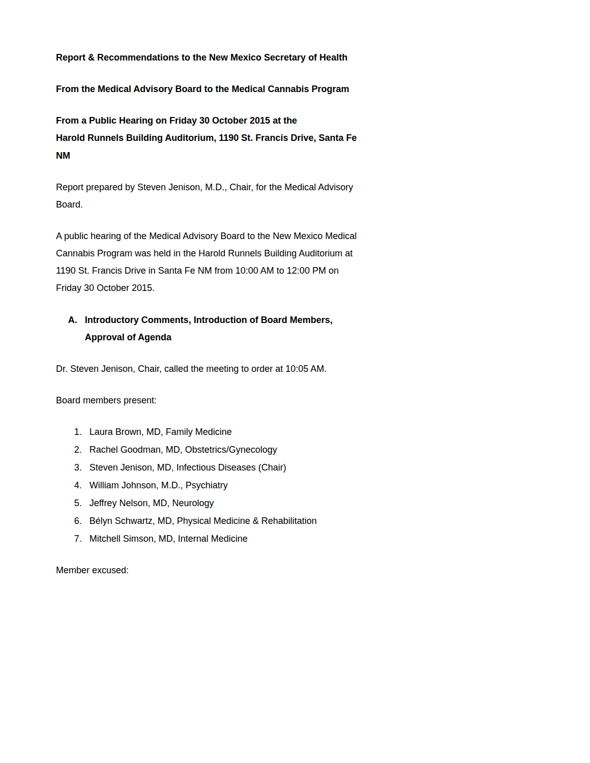Report & Recommendations to the New Mexico Secretary of Health
From the Medical Advisory Board to the Medical Cannabis Program
From a Public Hearing on Friday 30 October 2015 at the
Harold Runnels Building Auditorium, 1190 St. Francis Drive, Santa Fe NM
Report prepared by Steven Jenison, M.D., Chair, for the Medical Advisory Board.
A public hearing of the Medical Advisory Board to the New Mexico Medical Cannabis Program was held in the Harold Runnels Building Auditorium at 1190 St. Francis Drive in Santa Fe NM from 10:00 AM to 12:00 PM on Friday 30 October 2015.
Introductory Comments, Introduction of Board Members, Approval of Agenda
Dr. Steven Jenison, Chair, called the meeting to order at 10:05 AM.
Board members present:
Laura Brown, MD, Family Medicine
Rachel Goodman, MD, Obstetrics/Gynecology
Steven Jenison, MD, Infectious Diseases (Chair)
William Johnson, M.D., Psychiatry
Jeffrey Nelson, MD, Neurology
Bélyn Schwartz, MD, Physical Medicine & Rehabilitation
Mitchell Simson, MD, Internal Medicine
Member excused: